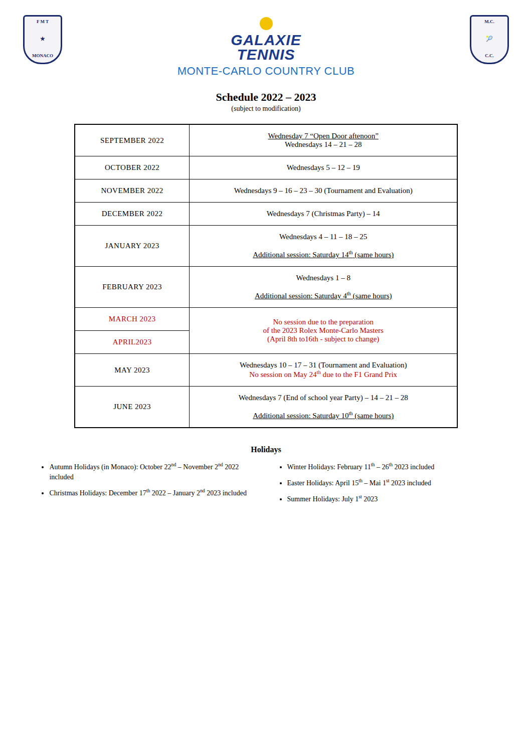F M T ★ MONACO
GALAXIE
TENNIS
MONTE-CARLO COUNTRY CLUB
M.C. 🎾 C.C.
Schedule 2022 – 2023
(subject to modification)
| SEPTEMBER 2022 | Wednesday 7 “Open Door aftenoon” Wednesdays 14 – 21 – 28 |
| OCTOBER 2022 | Wednesdays 5 – 12 – 19 |
| NOVEMBER 2022 | Wednesdays 9 – 16 – 23 – 30 (Tournament and Evaluation) |
| DECEMBER 2022 | Wednesdays 7 (Christmas Party) – 14 |
| JANUARY 2023 | Wednesdays 4 – 11 – 18 – 25 Additional session: Saturday 14 th (same hours) |
| FEBRUARY 2023 | Wednesdays 1 – 8 Additional session: Saturday 4 th (same hours) |
| MARCH 2023 | No session due to the preparation of the 2023 Rolex Monte-Carlo Masters (April 8th to16th - subject to change) |
| APRIL2023 |
| MAY 2023 | Wednesdays 10 – 17 – 31 (Tournament and Evaluation) No session on May 24 th due to the F1 Grand Prix |
| JUNE 2023 | Wednesdays 7 (End of school year Party) – 14 – 21 – 28 Additional session: Saturday 10 th (same hours) |
Holidays
Autumn Holidays (in Monaco): October 22nd – November 2nd 2022 included
Christmas Holidays: December 17th 2022 – January 2nd 2023 included
Winter Holidays: February 11th – 26th 2023 included
Easter Holidays: April 15th – Mai 1st 2023 included
Summer Holidays: July 1st 2023